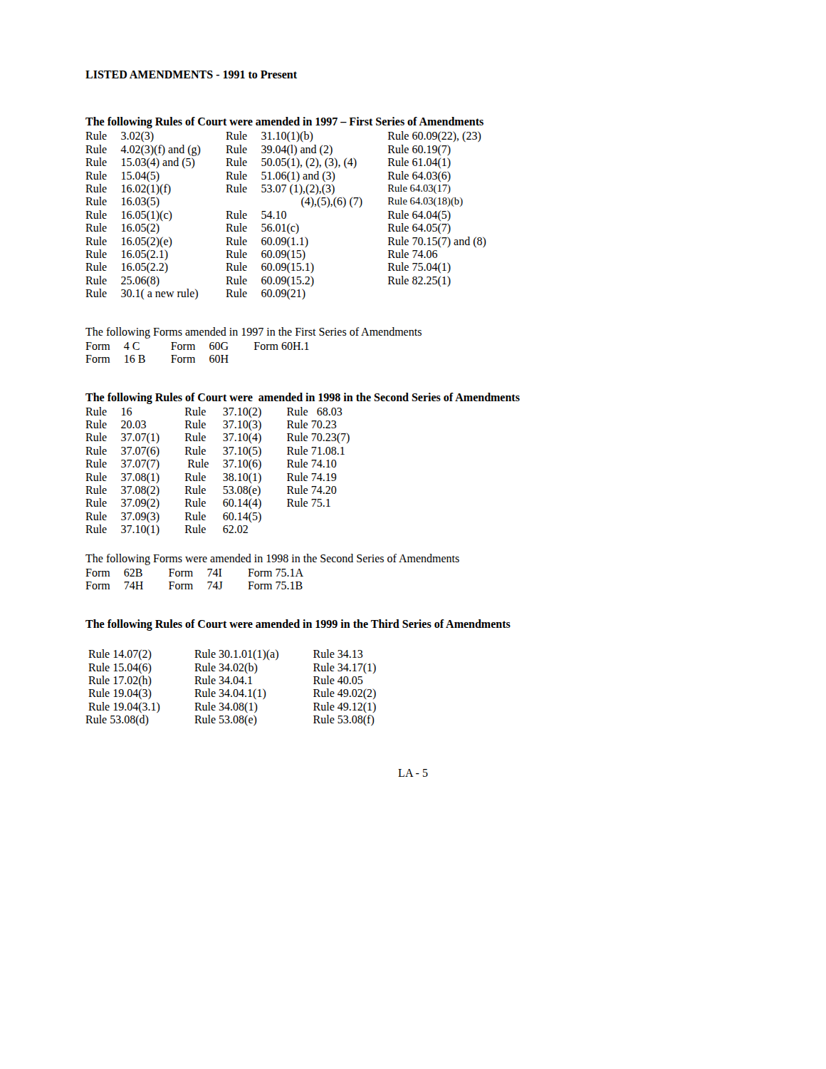LISTED AMENDMENTS - 1991 to Present
The following Rules of Court were amended in 1997 – First Series of Amendments
| Rule | 3.02(3) | Rule | 31.10(1)(b) | Rule 60.09(22), (23) |
| Rule | 4.02(3)(f) and (g) | Rule | 39.04(l) and (2) | Rule 60.19(7) |
| Rule | 15.03(4) and (5) | Rule | 50.05(1), (2), (3), (4) | Rule 61.04(1) |
| Rule | 15.04(5) | Rule | 51.06(1) and (3) | Rule 64.03(6) |
| Rule | 16.02(1)(f) | Rule | 53.07 (1),(2),(3) | Rule 64.03(17) |
| Rule | 16.03(5) | | (4),(5),(6) (7) | Rule 64.03(18)(b) |
| Rule | 16.05(1)(c) | Rule | 54.10 | Rule 64.04(5) |
| Rule | 16.05(2) | Rule | 56.01(c) | Rule 64.05(7) |
| Rule | 16.05(2)(e) | Rule | 60.09(1.1) | Rule 70.15(7) and (8) |
| Rule | 16.05(2.1) | Rule | 60.09(15) | Rule 74.06 |
| Rule | 16.05(2.2) | Rule | 60.09(15.1) | Rule 75.04(1) |
| Rule | 25.06(8) | Rule | 60.09(15.2) | Rule 82.25(1) |
| Rule | 30.1( a new rule) | Rule | 60.09(21) | |
The following Forms amended in 1997 in the First Series of Amendments
| Form | 4 C | Form | 60G | Form 60H.1 |
| Form | 16 B | Form | 60H | |
The following Rules of Court were amended in 1998 in the Second Series of Amendments
| Rule | 16 | Rule | 37.10(2) | Rule 68.03 |
| Rule | 20.03 | Rule | 37.10(3) | Rule 70.23 |
| Rule | 37.07(1) | Rule | 37.10(4) | Rule 70.23(7) |
| Rule | 37.07(6) | Rule | 37.10(5) | Rule 71.08.1 |
| Rule | 37.07(7) | Rule | 37.10(6) | Rule 74.10 |
| Rule | 37.08(1) | Rule | 38.10(1) | Rule 74.19 |
| Rule | 37.08(2) | Rule | 53.08(e) | Rule 74.20 |
| Rule | 37.09(2) | Rule | 60.14(4) | Rule 75.1 |
| Rule | 37.09(3) | Rule | 60.14(5) | |
| Rule | 37.10(1) | Rule | 62.02 | |
The following Forms were amended in 1998 in the Second Series of Amendments
| Form | 62B | Form | 74I | Form 75.1A |
| Form | 74H | Form | 74J | Form 75.1B |
The following Rules of Court were amended in 1999 in the Third Series of Amendments
| Rule 14.07(2) | Rule 30.1.01(1)(a) | Rule 34.13 |
| Rule 15.04(6) | Rule 34.02(b) | Rule 34.17(1) |
| Rule 17.02(h) | Rule 34.04.1 | Rule 40.05 |
| Rule 19.04(3) | Rule 34.04.1(1) | Rule 49.02(2) |
| Rule 19.04(3.1) | Rule 34.08(1) | Rule 49.12(1) |
| Rule 53.08(d) | Rule 53.08(e) | Rule 53.08(f) |
LA - 5